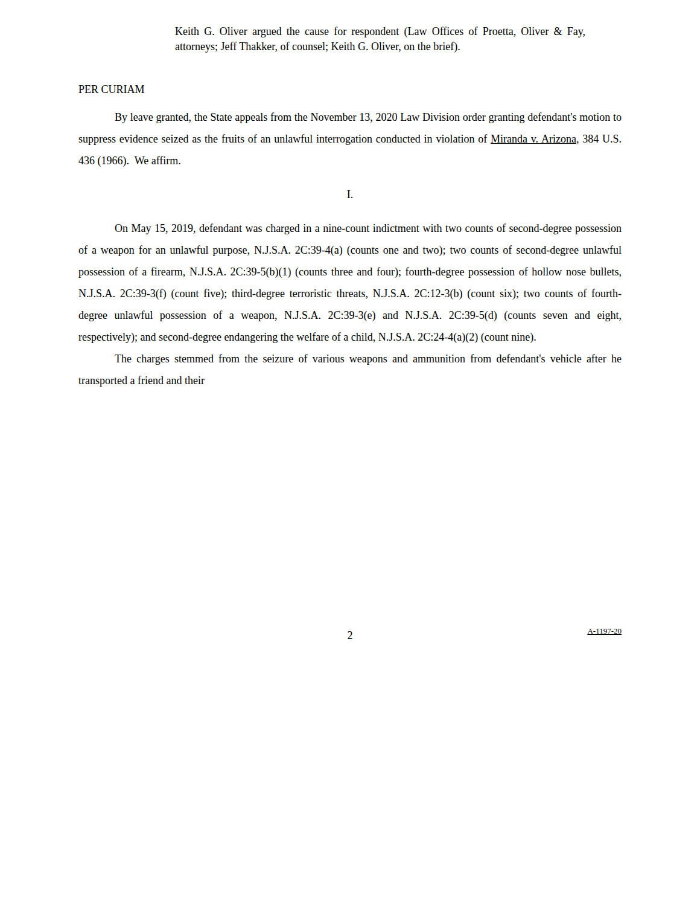Keith G. Oliver argued the cause for respondent (Law Offices of Proetta, Oliver & Fay, attorneys; Jeff Thakker, of counsel; Keith G. Oliver, on the brief).
PER CURIAM
By leave granted, the State appeals from the November 13, 2020 Law Division order granting defendant's motion to suppress evidence seized as the fruits of an unlawful interrogation conducted in violation of Miranda v. Arizona, 384 U.S. 436 (1966). We affirm.
I.
On May 15, 2019, defendant was charged in a nine-count indictment with two counts of second-degree possession of a weapon for an unlawful purpose, N.J.S.A. 2C:39-4(a) (counts one and two); two counts of second-degree unlawful possession of a firearm, N.J.S.A. 2C:39-5(b)(1) (counts three and four); fourth-degree possession of hollow nose bullets, N.J.S.A. 2C:39-3(f) (count five); third-degree terroristic threats, N.J.S.A. 2C:12-3(b) (count six); two counts of fourth-degree unlawful possession of a weapon, N.J.S.A. 2C:39-3(e) and N.J.S.A. 2C:39-5(d) (counts seven and eight, respectively); and second-degree endangering the welfare of a child, N.J.S.A. 2C:24-4(a)(2) (count nine).
The charges stemmed from the seizure of various weapons and ammunition from defendant's vehicle after he transported a friend and their
2
A-1197-20